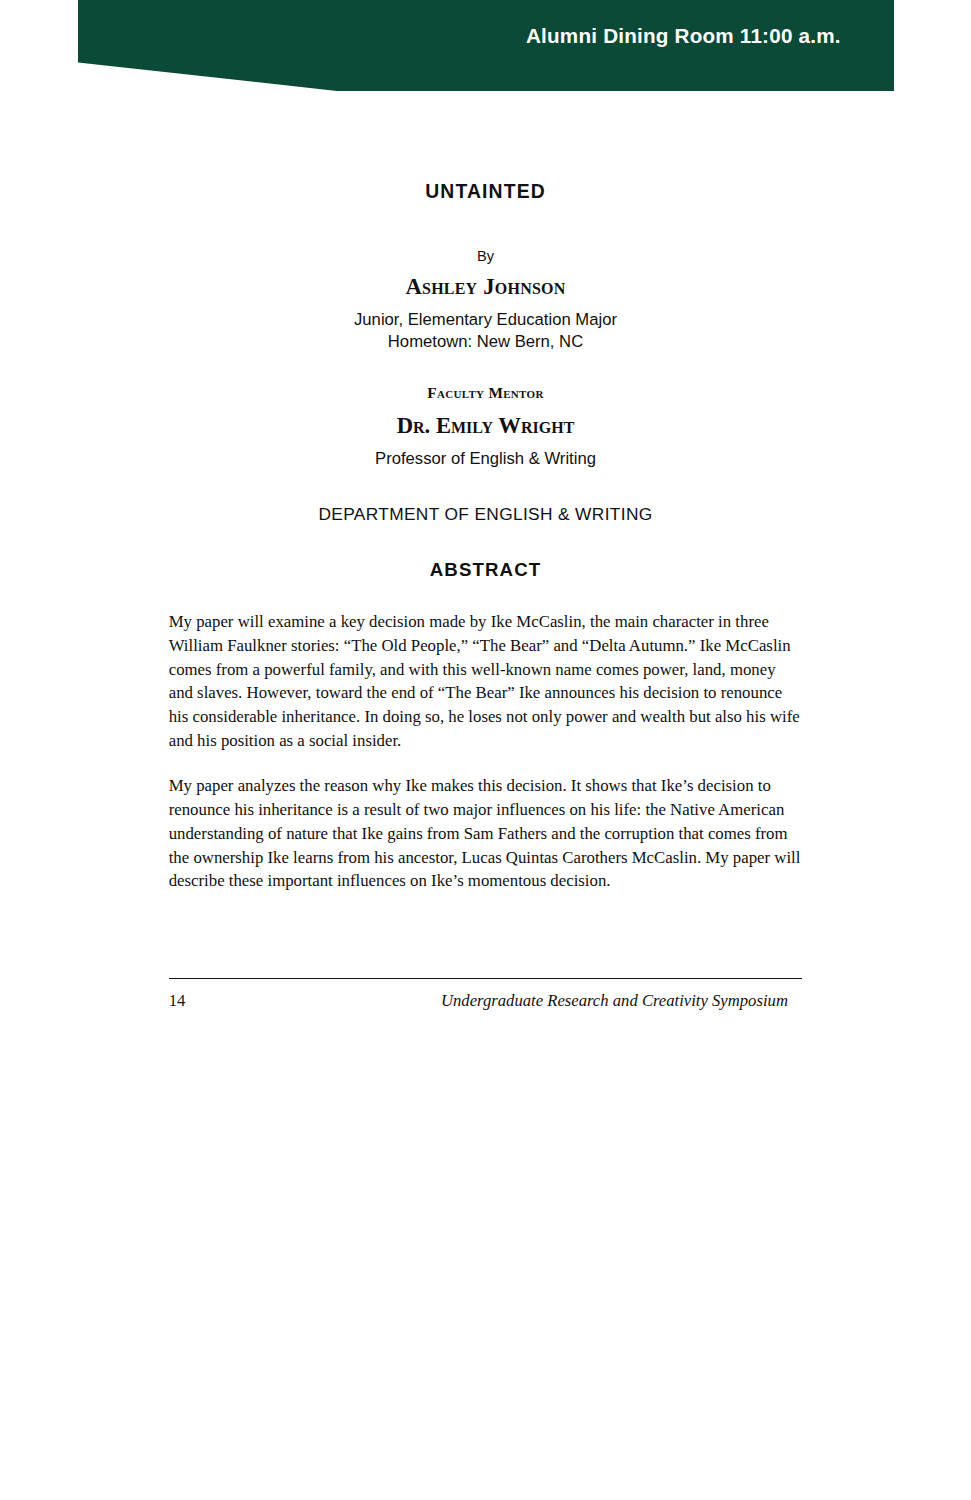Alumni Dining Room 11:00 a.m.
UNTAINTED
By Ashley Johnson Junior, Elementary Education Major
Hometown: New Bern, NC
Faculty Mentor
Dr. Emily Wright
Professor of English & Writing
DEPARTMENT OF ENGLISH & WRITING
ABSTRACT
My paper will examine a key decision made by Ike McCaslin, the main character in three William Faulkner stories: “The Old People,” “The Bear” and “Delta Autumn.” Ike McCaslin comes from a powerful family, and with this well-known name comes power, land, money and slaves. However, toward the end of “The Bear” Ike announces his decision to renounce his considerable inheritance. In doing so, he loses not only power and wealth but also his wife and his position as a social insider.
My paper analyzes the reason why Ike makes this decision. It shows that Ike’s decision to renounce his inheritance is a result of two major influences on his life: the Native American understanding of nature that Ike gains from Sam Fathers and the corruption that comes from the ownership Ike learns from his ancestor, Lucas Quintas Carothers McCaslin. My paper will describe these important influences on Ike’s momentous decision.
14 Undergraduate Research and Creativity Symposium